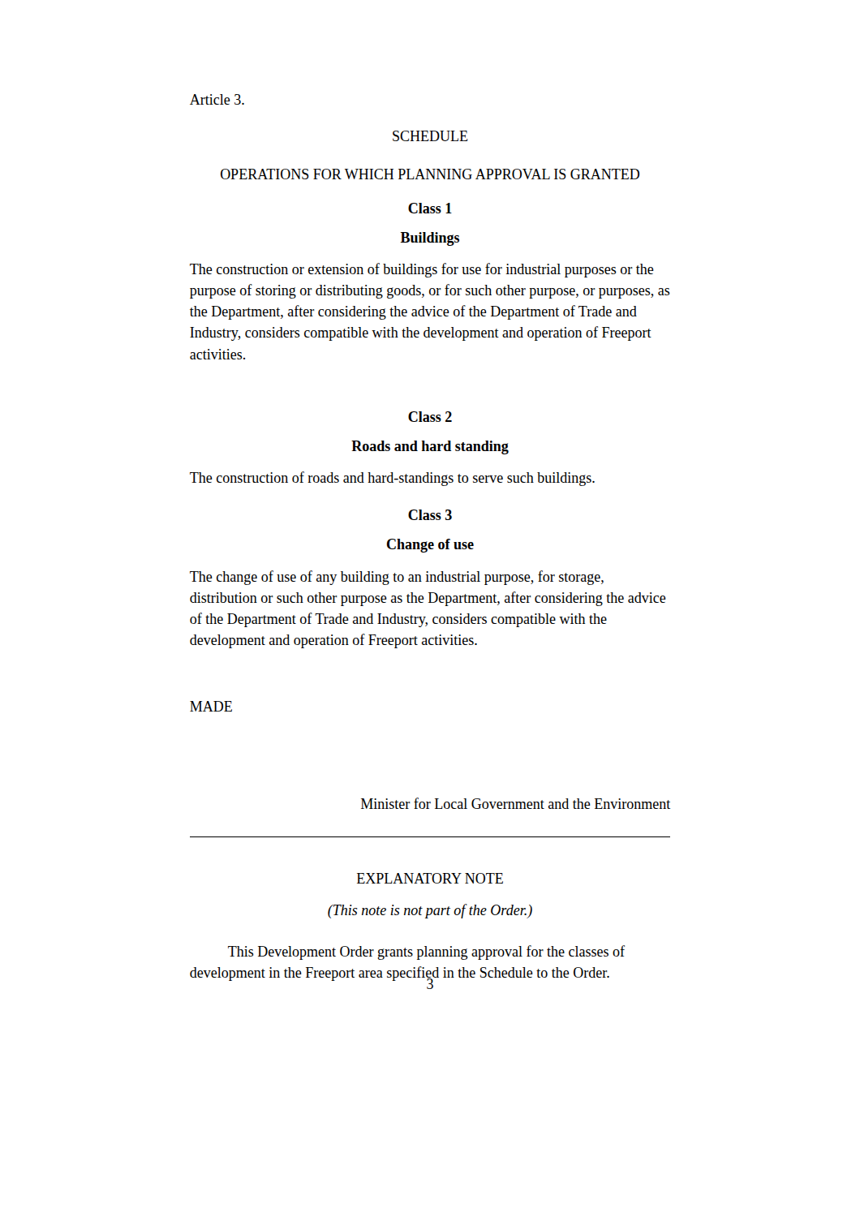Article 3.
SCHEDULE
OPERATIONS FOR WHICH PLANNING APPROVAL IS GRANTED
Class 1
Buildings
The construction or extension of buildings for use for industrial purposes or the purpose of storing or distributing goods, or for such other purpose, or purposes, as the Department, after considering the advice of the Department of Trade and Industry, considers compatible with the development and operation of Freeport activities.
Class 2
Roads and hard standing
The construction of roads and hard-standings to serve such buildings.
Class 3
Change of use
The change of use of any building to an industrial purpose, for storage, distribution or such other purpose as the Department, after considering the advice of the Department of Trade and Industry, considers compatible with the development and operation of Freeport activities.
MADE
Minister for Local Government and the Environment
EXPLANATORY NOTE
(This note is not part of the Order.)
This Development Order grants planning approval for the classes of development in the Freeport area specified in the Schedule to the Order.
3